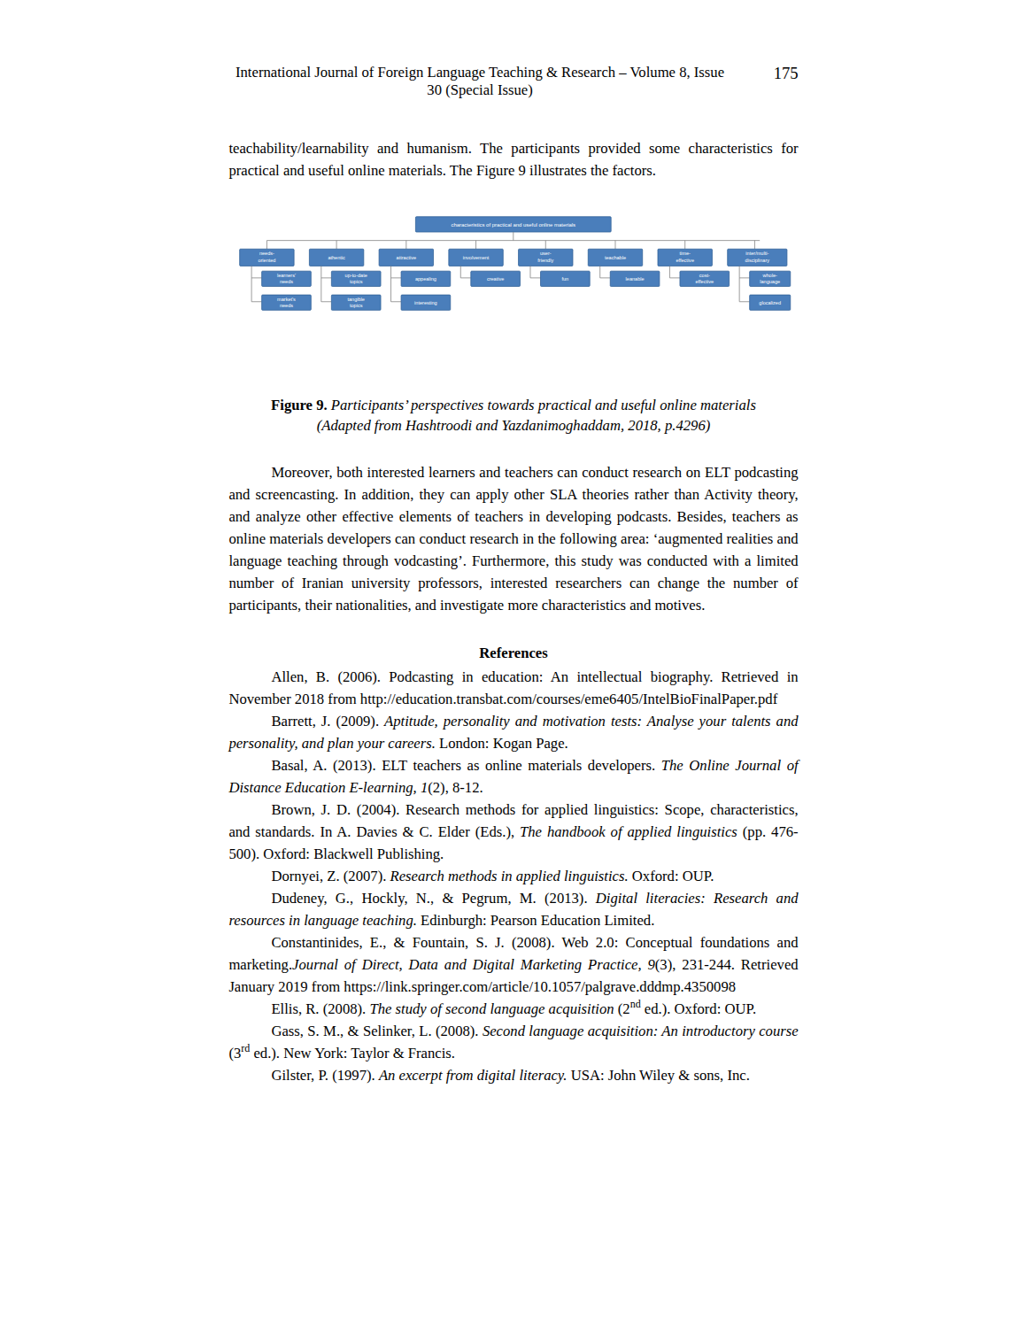International Journal of Foreign Language Teaching & Research – Volume 8, Issue 30 (Special Issue)
175
teachability/learnability and humanism. The participants provided some characteristics for practical and useful online materials. The Figure 9 illustrates the factors.
characteristics of practical and useful online materials needs- oriented athentic attractive involvement user- friendly teachable time- effective inter/multi- disciplinary learners' needs market's needs up-to-date topics tangible topics appealing interesting creative fun leanable cost- effective whole- language glocalized
Figure 9. Participants’ perspectives towards practical and useful online materials (Adapted from Hashtroodi and Yazdanimoghaddam, 2018, p.4296)
Moreover, both interested learners and teachers can conduct research on ELT podcasting and screencasting. In addition, they can apply other SLA theories rather than Activity theory, and analyze other effective elements of teachers in developing podcasts. Besides, teachers as online materials developers can conduct research in the following area: ‘augmented realities and language teaching through vodcasting’. Furthermore, this study was conducted with a limited number of Iranian university professors, interested researchers can change the number of participants, their nationalities, and investigate more characteristics and motives.
References
Allen, B. (2006). Podcasting in education: An intellectual biography. Retrieved in November 2018 from http://education.transbat.com/courses/eme6405/IntelBioFinalPaper.pdf
Barrett, J. (2009). Aptitude, personality and motivation tests: Analyse your talents and personality, and plan your careers. London: Kogan Page.
Basal, A. (2013). ELT teachers as online materials developers. The Online Journal of Distance Education E-learning, 1(2), 8-12.
Brown, J. D. (2004). Research methods for applied linguistics: Scope, characteristics, and standards. In A. Davies & C. Elder (Eds.), The handbook of applied linguistics (pp. 476-500). Oxford: Blackwell Publishing.
Dornyei, Z. (2007). Research methods in applied linguistics. Oxford: OUP.
Dudeney, G., Hockly, N., & Pegrum, M. (2013). Digital literacies: Research and resources in language teaching. Edinburgh: Pearson Education Limited.
Constantinides, E., & Fountain, S. J. (2008). Web 2.0: Conceptual foundations and marketing.Journal of Direct, Data and Digital Marketing Practice, 9(3), 231-244. Retrieved January 2019 from https://link.springer.com/article/10.1057/palgrave.dddmp.4350098
Ellis, R. (2008). The study of second language acquisition (2nd ed.). Oxford: OUP.
Gass, S. M., & Selinker, L. (2008). Second language acquisition: An introductory course (3rd ed.). New York: Taylor & Francis.
Gilster, P. (1997). An excerpt from digital literacy. USA: John Wiley & sons, Inc.